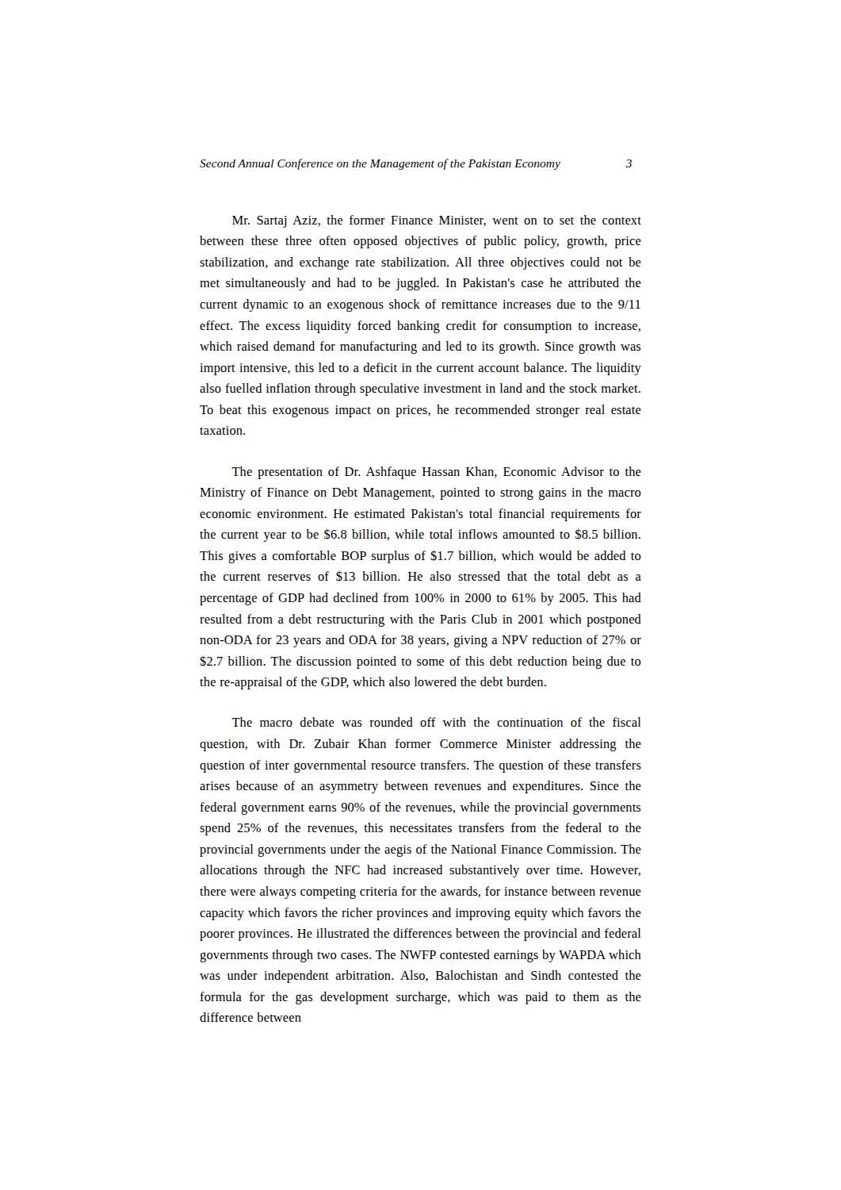Second Annual Conference on the Management of the Pakistan Economy3
Mr. Sartaj Aziz, the former Finance Minister, went on to set the context between these three often opposed objectives of public policy, growth, price stabilization, and exchange rate stabilization. All three objectives could not be met simultaneously and had to be juggled. In Pakistan's case he attributed the current dynamic to an exogenous shock of remittance increases due to the 9/11 effect. The excess liquidity forced banking credit for consumption to increase, which raised demand for manufacturing and led to its growth. Since growth was import intensive, this led to a deficit in the current account balance. The liquidity also fuelled inflation through speculative investment in land and the stock market. To beat this exogenous impact on prices, he recommended stronger real estate taxation.
The presentation of Dr. Ashfaque Hassan Khan, Economic Advisor to the Ministry of Finance on Debt Management, pointed to strong gains in the macro economic environment. He estimated Pakistan's total financial requirements for the current year to be $6.8 billion, while total inflows amounted to $8.5 billion. This gives a comfortable BOP surplus of $1.7 billion, which would be added to the current reserves of $13 billion. He also stressed that the total debt as a percentage of GDP had declined from 100% in 2000 to 61% by 2005. This had resulted from a debt restructuring with the Paris Club in 2001 which postponed non-ODA for 23 years and ODA for 38 years, giving a NPV reduction of 27% or $2.7 billion. The discussion pointed to some of this debt reduction being due to the re-appraisal of the GDP, which also lowered the debt burden.
The macro debate was rounded off with the continuation of the fiscal question, with Dr. Zubair Khan former Commerce Minister addressing the question of inter governmental resource transfers. The question of these transfers arises because of an asymmetry between revenues and expenditures. Since the federal government earns 90% of the revenues, while the provincial governments spend 25% of the revenues, this necessitates transfers from the federal to the provincial governments under the aegis of the National Finance Commission. The allocations through the NFC had increased substantively over time. However, there were always competing criteria for the awards, for instance between revenue capacity which favors the richer provinces and improving equity which favors the poorer provinces. He illustrated the differences between the provincial and federal governments through two cases. The NWFP contested earnings by WAPDA which was under independent arbitration. Also, Balochistan and Sindh contested the formula for the gas development surcharge, which was paid to them as the difference between